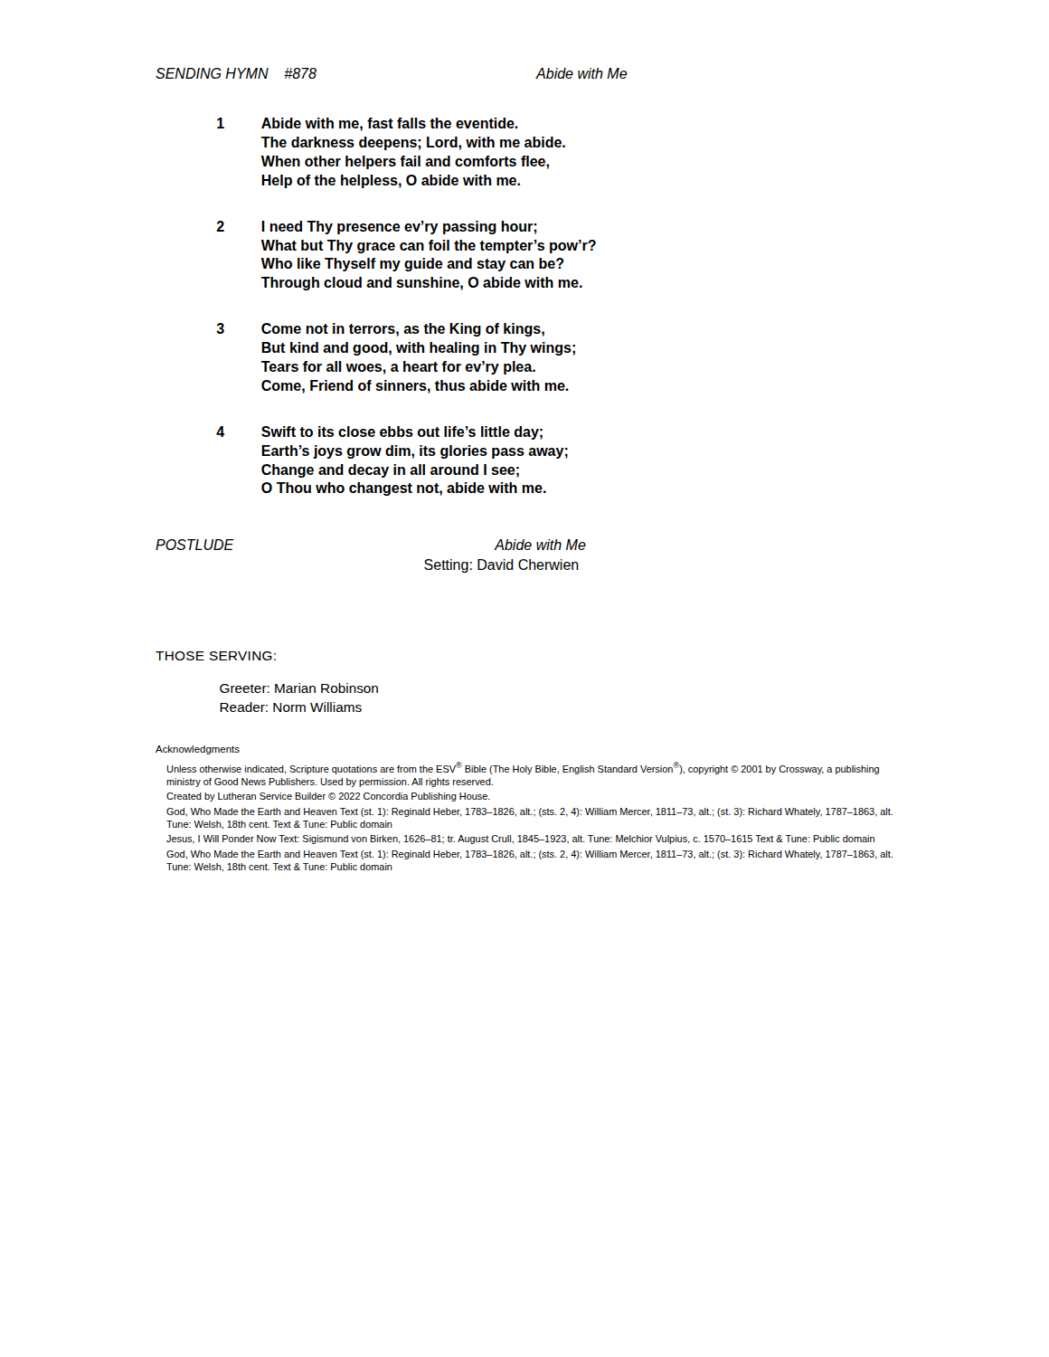SENDING HYMN #878 Abide with Me
1
Abide with me, fast falls the eventide.
The darkness deepens; Lord, with me abide.
When other helpers fail and comforts flee,
Help of the helpless, O abide with me.
2
I need Thy presence ev’ry passing hour;
What but Thy grace can foil the tempter’s pow’r?
Who like Thyself my guide and stay can be?
Through cloud and sunshine, O abide with me.
3
Come not in terrors, as the King of kings,
But kind and good, with healing in Thy wings;
Tears for all woes, a heart for ev’ry plea.
Come, Friend of sinners, thus abide with me.
4
Swift to its close ebbs out life’s little day;
Earth’s joys grow dim, its glories pass away;
Change and decay in all around I see;
O Thou who changest not, abide with me.
POSTLUDE Abide with Me
Setting: David Cherwien
THOSE SERVING:
Greeter: Marian Robinson
Reader: Norm Williams
Acknowledgments
Unless otherwise indicated, Scripture quotations are from the ESV® Bible (The Holy Bible, English Standard Version®), copyright © 2001 by Crossway, a publishing ministry of Good News Publishers. Used by permission. All rights reserved.
Created by Lutheran Service Builder © 2022 Concordia Publishing House.
God, Who Made the Earth and Heaven Text (st. 1): Reginald Heber, 1783–1826, alt.; (sts. 2, 4): William Mercer, 1811–73, alt.; (st. 3): Richard Whately, 1787–1863, alt. Tune: Welsh, 18th cent. Text & Tune: Public domain
Jesus, I Will Ponder Now Text: Sigismund von Birken, 1626–81; tr. August Crull, 1845–1923, alt. Tune: Melchior Vulpius, c. 1570–1615 Text & Tune: Public domain
God, Who Made the Earth and Heaven Text (st. 1): Reginald Heber, 1783–1826, alt.; (sts. 2, 4): William Mercer, 1811–73, alt.; (st. 3): Richard Whately, 1787–1863, alt. Tune: Welsh, 18th cent. Text & Tune: Public domain